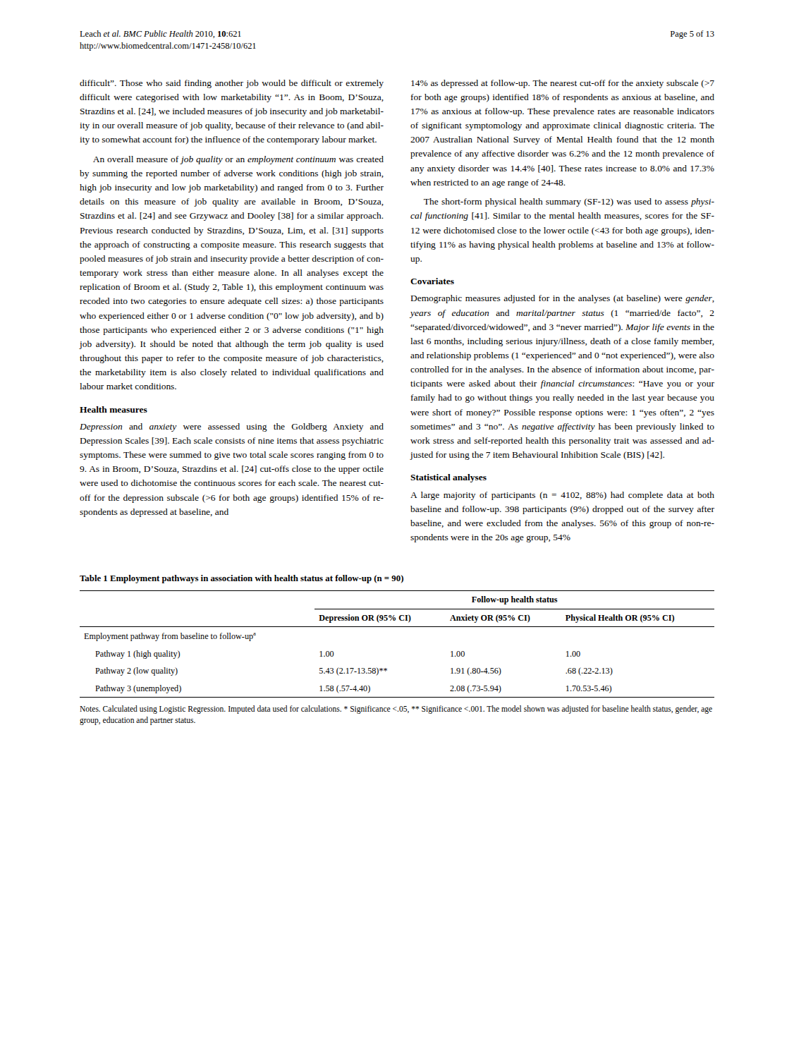Leach et al. BMC Public Health 2010, 10:621
http://www.biomedcentral.com/1471-2458/10/621
Page 5 of 13
difficult”. Those who said finding another job would be difficult or extremely difficult were categorised with low marketability “1”. As in Boom, D’Souza, Strazdins et al. [24], we included measures of job insecurity and job marketability in our overall measure of job quality, because of their relevance to (and ability to somewhat account for) the influence of the contemporary labour market.
An overall measure of job quality or an employment continuum was created by summing the reported number of adverse work conditions (high job strain, high job insecurity and low job marketability) and ranged from 0 to 3. Further details on this measure of job quality are available in Broom, D’Souza, Strazdins et al. [24] and see Grzywacz and Dooley [38] for a similar approach. Previous research conducted by Strazdins, D’Souza, Lim, et al. [31] supports the approach of constructing a composite measure. This research suggests that pooled measures of job strain and insecurity provide a better description of contemporary work stress than either measure alone. In all analyses except the replication of Broom et al. (Study 2, Table 1), this employment continuum was recoded into two categories to ensure adequate cell sizes: a) those participants who experienced either 0 or 1 adverse condition ("0" low job adversity), and b) those participants who experienced either 2 or 3 adverse conditions ("1" high job adversity). It should be noted that although the term job quality is used throughout this paper to refer to the composite measure of job characteristics, the marketability item is also closely related to individual qualifications and labour market conditions.
Health measures
Depression and anxiety were assessed using the Goldberg Anxiety and Depression Scales [39]. Each scale consists of nine items that assess psychiatric symptoms. These were summed to give two total scale scores ranging from 0 to 9. As in Broom, D’Souza, Strazdins et al. [24] cut-offs close to the upper octile were used to dichotomise the continuous scores for each scale. The nearest cut-off for the depression subscale (>6 for both age groups) identified 15% of respondents as depressed at baseline, and
14% as depressed at follow-up. The nearest cut-off for the anxiety subscale (>7 for both age groups) identified 18% of respondents as anxious at baseline, and 17% as anxious at follow-up. These prevalence rates are reasonable indicators of significant symptomology and approximate clinical diagnostic criteria. The 2007 Australian National Survey of Mental Health found that the 12 month prevalence of any affective disorder was 6.2% and the 12 month prevalence of any anxiety disorder was 14.4% [40]. These rates increase to 8.0% and 17.3% when restricted to an age range of 24-48.
The short-form physical health summary (SF-12) was used to assess physical functioning [41]. Similar to the mental health measures, scores for the SF-12 were dichotomised close to the lower octile (<43 for both age groups), identifying 11% as having physical health problems at baseline and 13% at follow-up.
Covariates
Demographic measures adjusted for in the analyses (at baseline) were gender, years of education and marital/partner status (1 “married/de facto”, 2 “separated/divorced/widowed”, and 3 “never married”). Major life events in the last 6 months, including serious injury/illness, death of a close family member, and relationship problems (1 “experienced” and 0 “not experienced”), were also controlled for in the analyses. In the absence of information about income, participants were asked about their financial circumstances: “Have you or your family had to go without things you really needed in the last year because you were short of money?” Possible response options were: 1 “yes often”, 2 “yes sometimes” and 3 “no”. As negative affectivity has been previously linked to work stress and self-reported health this personality trait was assessed and adjusted for using the 7 item Behavioural Inhibition Scale (BIS) [42].
Statistical analyses
A large majority of participants (n = 4102, 88%) had complete data at both baseline and follow-up. 398 participants (9%) dropped out of the survey after baseline, and were excluded from the analyses. 56% of this group of non-respondents were in the 20s age group, 54%
Table 1 Employment pathways in association with health status at follow-up (n = 90)
| | Follow-up health status |
| --- | --- |
| | Depression OR (95% CI) | Anxiety OR (95% CI) | Physical Health OR (95% CI) |
| Employment pathway from baseline to follow-up a | | | |
| Pathway 1 (high quality) | 1.00 | 1.00 | 1.00 |
| Pathway 2 (low quality) | 5.43 (2.17-13.58)** | 1.91 (.80-4.56) | .68 (.22-2.13) |
| Pathway 3 (unemployed) | 1.58 (.57-4.40) | 2.08 (.73-5.94) | 1.70.53-5.46) |
Notes. Calculated using Logistic Regression. Imputed data used for calculations. * Significance <.05, ** Significance <.001. The model shown was adjusted for baseline health status, gender, age group, education and partner status.